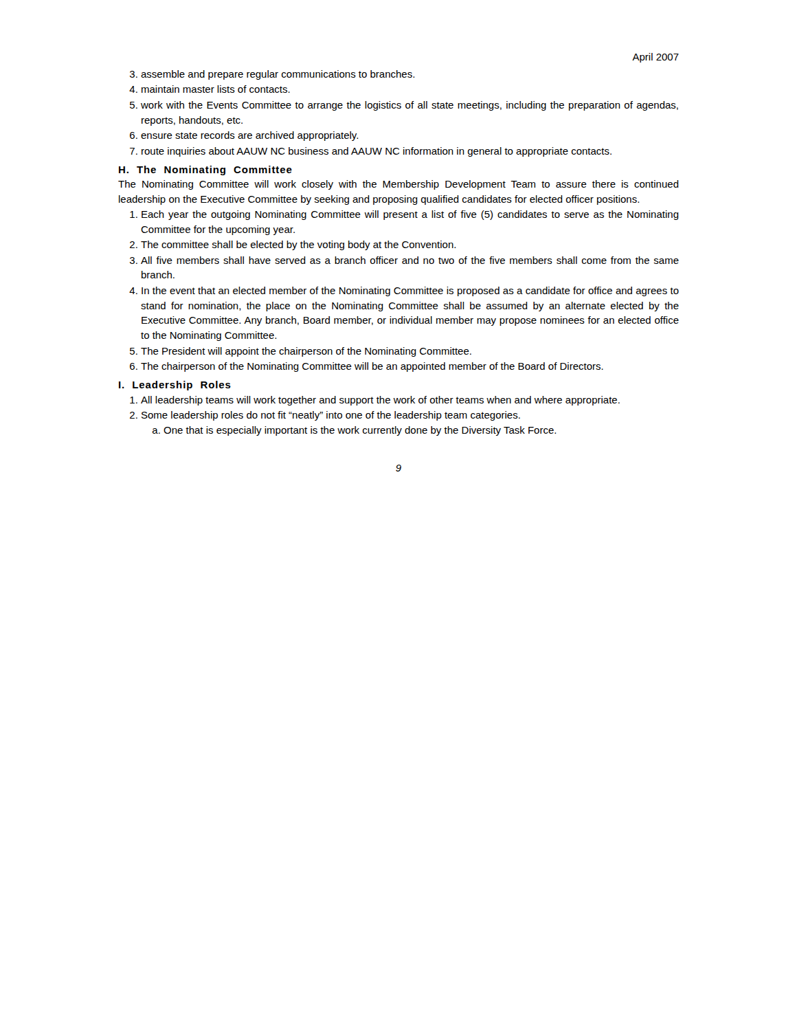April 2007
assemble and prepare regular communications to branches.
maintain master lists of contacts.
work with the Events Committee to arrange the logistics of all state meetings, including the preparation of agendas, reports, handouts, etc.
ensure state records are archived appropriately.
route inquiries about AAUW NC business and AAUW NC information in general to appropriate contacts.
H. The Nominating Committee
The Nominating Committee will work closely with the Membership Development Team to assure there is continued leadership on the Executive Committee by seeking and proposing qualified candidates for elected officer positions.
Each year the outgoing Nominating Committee will present a list of five (5) candidates to serve as the Nominating Committee for the upcoming year.
The committee shall be elected by the voting body at the Convention.
All five members shall have served as a branch officer and no two of the five members shall come from the same branch.
In the event that an elected member of the Nominating Committee is proposed as a candidate for office and agrees to stand for nomination, the place on the Nominating Committee shall be assumed by an alternate elected by the Executive Committee. Any branch, Board member, or individual member may propose nominees for an elected office to the Nominating Committee.
The President will appoint the chairperson of the Nominating Committee.
The chairperson of the Nominating Committee will be an appointed member of the Board of Directors.
I. Leadership Roles
All leadership teams will work together and support the work of other teams when and where appropriate.
Some leadership roles do not fit “neatly” into one of the leadership team categories.
One that is especially important is the work currently done by the Diversity Task Force.
9